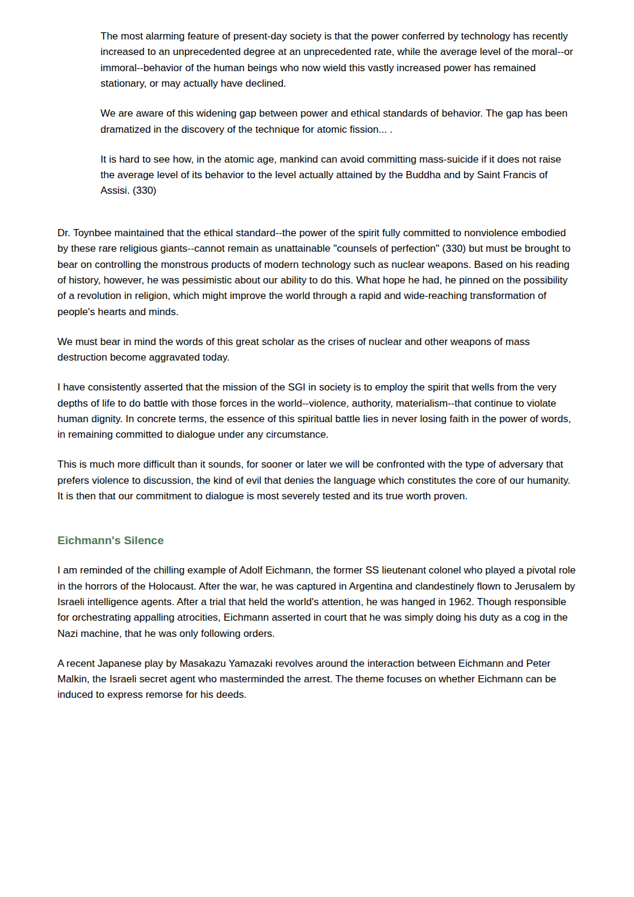The most alarming feature of present-day society is that the power conferred by technology has recently increased to an unprecedented degree at an unprecedented rate, while the average level of the moral--or immoral--behavior of the human beings who now wield this vastly increased power has remained stationary, or may actually have declined.
We are aware of this widening gap between power and ethical standards of behavior. The gap has been dramatized in the discovery of the technique for atomic fission... .
It is hard to see how, in the atomic age, mankind can avoid committing mass-suicide if it does not raise the average level of its behavior to the level actually attained by the Buddha and by Saint Francis of Assisi. (330)
Dr. Toynbee maintained that the ethical standard--the power of the spirit fully committed to nonviolence embodied by these rare religious giants--cannot remain as unattainable "counsels of perfection" (330) but must be brought to bear on controlling the monstrous products of modern technology such as nuclear weapons. Based on his reading of history, however, he was pessimistic about our ability to do this. What hope he had, he pinned on the possibility of a revolution in religion, which might improve the world through a rapid and wide-reaching transformation of people's hearts and minds.
We must bear in mind the words of this great scholar as the crises of nuclear and other weapons of mass destruction become aggravated today.
I have consistently asserted that the mission of the SGI in society is to employ the spirit that wells from the very depths of life to do battle with those forces in the world--violence, authority, materialism--that continue to violate human dignity. In concrete terms, the essence of this spiritual battle lies in never losing faith in the power of words, in remaining committed to dialogue under any circumstance.
This is much more difficult than it sounds, for sooner or later we will be confronted with the type of adversary that prefers violence to discussion, the kind of evil that denies the language which constitutes the core of our humanity. It is then that our commitment to dialogue is most severely tested and its true worth proven.
Eichmann's Silence
I am reminded of the chilling example of Adolf Eichmann, the former SS lieutenant colonel who played a pivotal role in the horrors of the Holocaust. After the war, he was captured in Argentina and clandestinely flown to Jerusalem by Israeli intelligence agents. After a trial that held the world's attention, he was hanged in 1962. Though responsible for orchestrating appalling atrocities, Eichmann asserted in court that he was simply doing his duty as a cog in the Nazi machine, that he was only following orders.
A recent Japanese play by Masakazu Yamazaki revolves around the interaction between Eichmann and Peter Malkin, the Israeli secret agent who masterminded the arrest. The theme focuses on whether Eichmann can be induced to express remorse for his deeds.